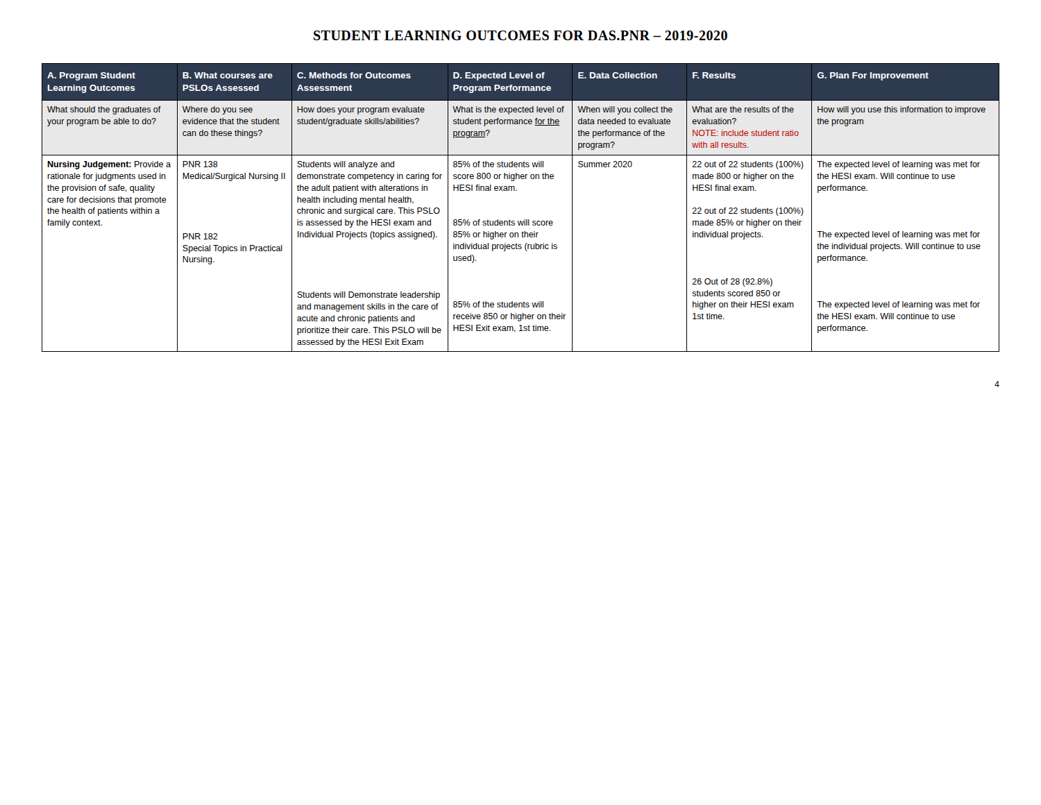STUDENT LEARNING OUTCOMES FOR DAS.PNR – 2019-2020
| A. Program Student Learning Outcomes | B. What courses are PSLOs Assessed | C. Methods for Outcomes Assessment | D. Expected Level of Program Performance | E. Data Collection | F. Results | G. Plan For Improvement |
| --- | --- | --- | --- | --- | --- | --- |
| What should the graduates of your program be able to do? | Where do you see evidence that the student can do these things? | How does your program evaluate student/graduate skills/abilities? | What is the expected level of student performance for the program ? | When will you collect the data needed to evaluate the performance of the program? | What are the results of the evaluation? NOTE: include student ratio with all results. | How will you use this information to improve the program |
| Nursing Judgement: Provide a rationale for judgments used in the provision of safe, quality care for decisions that promote the health of patients within a family context. | PNR 138 Medical/Surgical Nursing II PNR 182 Special Topics in Practical Nursing. | Students will analyze and demonstrate competency in caring for the adult patient with alterations in health including mental health, chronic and surgical care. This PSLO is assessed by the HESI exam and Individual Projects (topics assigned). Students will Demonstrate leadership and management skills in the care of acute and chronic patients and prioritize their care. This PSLO will be assessed by the HESI Exit Exam | 85% of the students will score 800 or higher on the HESI final exam. 85% of students will score 85% or higher on their individual projects (rubric is used). 85% of the students will receive 850 or higher on their HESI Exit exam, 1st time. | Summer 2020 | 22 out of 22 students (100%) made 800 or higher on the HESI final exam. 22 out of 22 students (100%) made 85% or higher on their individual projects. 26 Out of 28 (92.8%) students scored 850 or higher on their HESI exam 1st time. | The expected level of learning was met for the HESI exam. Will continue to use performance. The expected level of learning was met for the individual projects. Will continue to use performance. The expected level of learning was met for the HESI exam. Will continue to use performance. |
4